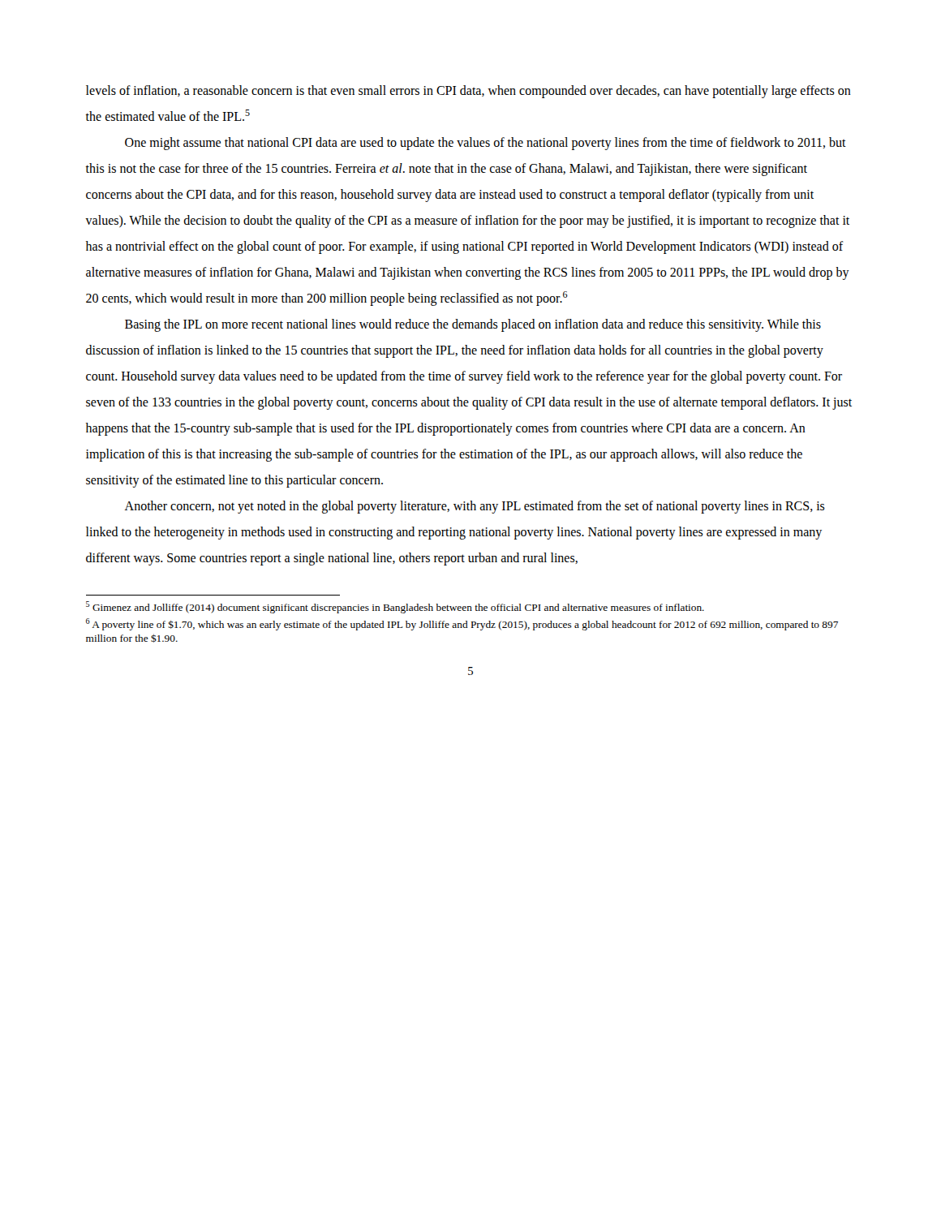levels of inflation, a reasonable concern is that even small errors in CPI data, when compounded over decades, can have potentially large effects on the estimated value of the IPL.5
One might assume that national CPI data are used to update the values of the national poverty lines from the time of fieldwork to 2011, but this is not the case for three of the 15 countries. Ferreira et al. note that in the case of Ghana, Malawi, and Tajikistan, there were significant concerns about the CPI data, and for this reason, household survey data are instead used to construct a temporal deflator (typically from unit values). While the decision to doubt the quality of the CPI as a measure of inflation for the poor may be justified, it is important to recognize that it has a nontrivial effect on the global count of poor. For example, if using national CPI reported in World Development Indicators (WDI) instead of alternative measures of inflation for Ghana, Malawi and Tajikistan when converting the RCS lines from 2005 to 2011 PPPs, the IPL would drop by 20 cents, which would result in more than 200 million people being reclassified as not poor.6
Basing the IPL on more recent national lines would reduce the demands placed on inflation data and reduce this sensitivity. While this discussion of inflation is linked to the 15 countries that support the IPL, the need for inflation data holds for all countries in the global poverty count. Household survey data values need to be updated from the time of survey field work to the reference year for the global poverty count. For seven of the 133 countries in the global poverty count, concerns about the quality of CPI data result in the use of alternate temporal deflators. It just happens that the 15-country sub-sample that is used for the IPL disproportionately comes from countries where CPI data are a concern. An implication of this is that increasing the sub-sample of countries for the estimation of the IPL, as our approach allows, will also reduce the sensitivity of the estimated line to this particular concern.
Another concern, not yet noted in the global poverty literature, with any IPL estimated from the set of national poverty lines in RCS, is linked to the heterogeneity in methods used in constructing and reporting national poverty lines. National poverty lines are expressed in many different ways. Some countries report a single national line, others report urban and rural lines,
5 Gimenez and Jolliffe (2014) document significant discrepancies in Bangladesh between the official CPI and alternative measures of inflation.
6 A poverty line of $1.70, which was an early estimate of the updated IPL by Jolliffe and Prydz (2015), produces a global headcount for 2012 of 692 million, compared to 897 million for the $1.90.
5